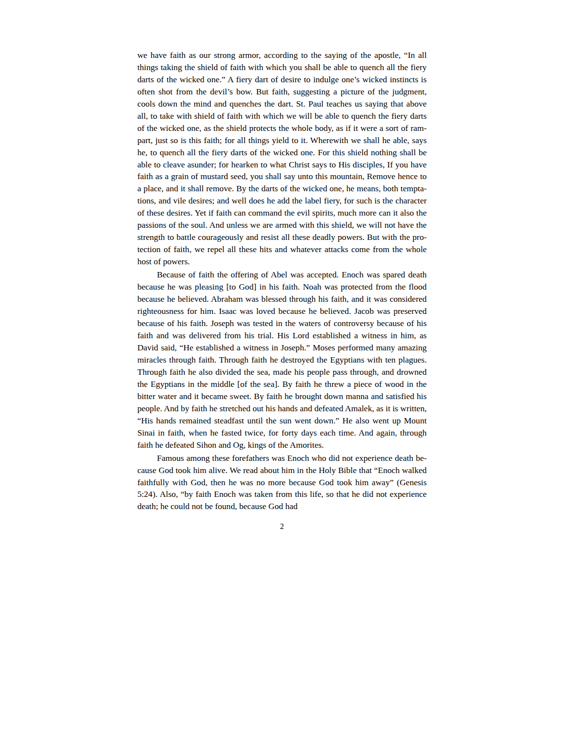we have faith as our strong armor, according to the saying of the apostle, “In all things taking the shield of faith with which you shall be able to quench all the fiery darts of the wicked one.” A fiery dart of desire to indulge one’s wicked instincts is often shot from the devil’s bow. But faith, suggesting a picture of the judgment, cools down the mind and quenches the dart. St. Paul teaches us saying that above all, to take with shield of faith with which we will be able to quench the fiery darts of the wicked one, as the shield protects the whole body, as if it were a sort of rampart, just so is this faith; for all things yield to it. Wherewith we shall he able, says he, to quench all the fiery darts of the wicked one. For this shield nothing shall be able to cleave asunder; for hearken to what Christ says to His disciples, If you have faith as a grain of mustard seed, you shall say unto this mountain, Remove hence to a place, and it shall remove. By the darts of the wicked one, he means, both temptations, and vile desires; and well does he add the label fiery, for such is the character of these desires. Yet if faith can command the evil spirits, much more can it also the passions of the soul. And unless we are armed with this shield, we will not have the strength to battle courageously and resist all these deadly powers. But with the protection of faith, we repel all these hits and whatever attacks come from the whole host of powers.
Because of faith the offering of Abel was accepted. Enoch was spared death because he was pleasing [to God] in his faith. Noah was protected from the flood because he believed. Abraham was blessed through his faith, and it was considered righteousness for him. Isaac was loved because he believed. Jacob was preserved because of his faith. Joseph was tested in the waters of controversy because of his faith and was delivered from his trial. His Lord established a witness in him, as David said, “He established a witness in Joseph.” Moses performed many amazing miracles through faith. Through faith he destroyed the Egyptians with ten plagues. Through faith he also divided the sea, made his people pass through, and drowned the Egyptians in the middle [of the sea]. By faith he threw a piece of wood in the bitter water and it became sweet. By faith he brought down manna and satisfied his people. And by faith he stretched out his hands and defeated Amalek, as it is written, “His hands remained steadfast until the sun went down.” He also went up Mount Sinai in faith, when he fasted twice, for forty days each time. And again, through faith he defeated Sihon and Og, kings of the Amorites.
Famous among these forefathers was Enoch who did not experience death because God took him alive. We read about him in the Holy Bible that “Enoch walked faithfully with God, then he was no more because God took him away” (Genesis 5:24). Also, “by faith Enoch was taken from this life, so that he did not experience death; he could not be found, because God had
2